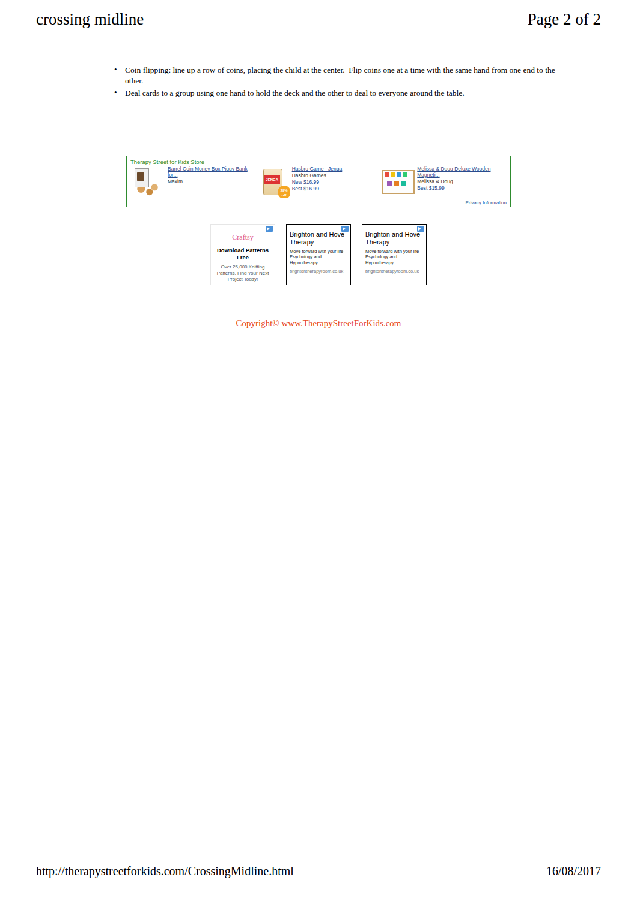crossing midline
Page 2 of 2
Coin flipping: line up a row of coins, placing the child at the center. Flip coins one at a time with the same hand from one end to the other.
Deal cards to a group using one hand to hold the deck and the other to deal to everyone around the table.
Therapy Street for Kids Store
Barrel Coin Money Box Piggy Bank for...
Maxim
JENGA
29%
off
Hasbro Game - Jenga
Hasbro Games
New $16.99
Best $16.99
Melissa & Doug Deluxe Wooden Magneti...
Melissa & Doug
Best $15.99
Privacy Information
Craftsy
Download Patterns Free
Over 25,000 Knitting Patterns. Find Your Next Project Today!
Brighton and Hove Therapy
Move forward with your life Psychology and Hypnotherapy
brightontherapyroom.co.uk
Brighton and Hove Therapy
Move forward with your life Psychology and Hypnotherapy
brightontherapyroom.co.uk
Copyright© www.TherapyStreetForKids.com
http://therapystreetforkids.com/CrossingMidline.html
16/08/2017